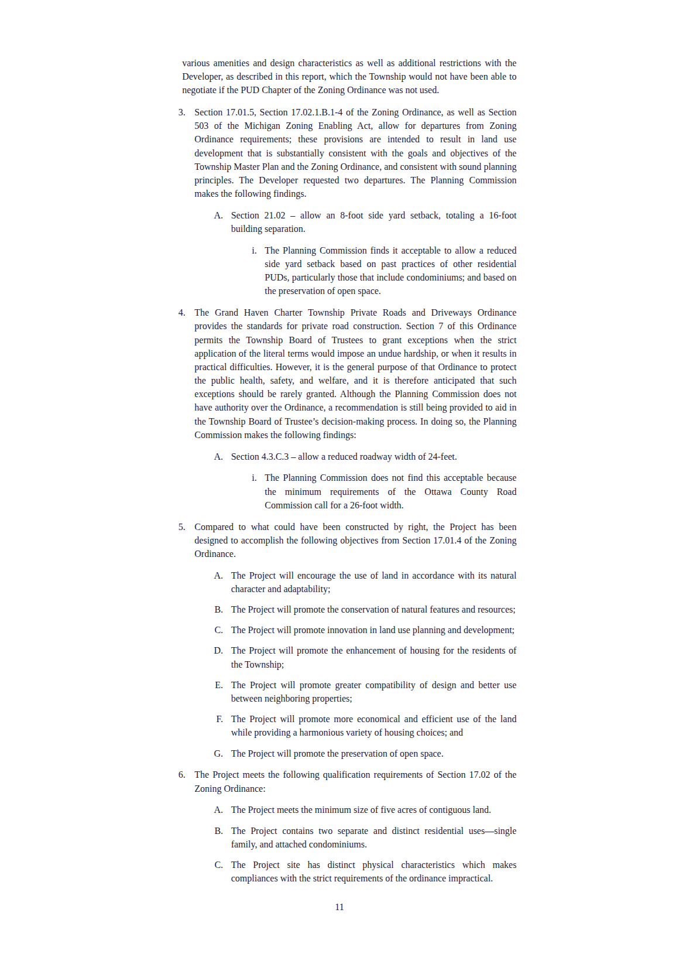various amenities and design characteristics as well as additional restrictions with the Developer, as described in this report, which the Township would not have been able to negotiate if the PUD Chapter of the Zoning Ordinance was not used.
Section 17.01.5, Section 17.02.1.B.1-4 of the Zoning Ordinance, as well as Section 503 of the Michigan Zoning Enabling Act, allow for departures from Zoning Ordinance requirements; these provisions are intended to result in land use development that is substantially consistent with the goals and objectives of the Township Master Plan and the Zoning Ordinance, and consistent with sound planning principles. The Developer requested two departures. The Planning Commission makes the following findings.
Section 21.02 – allow an 8-foot side yard setback, totaling a 16-foot building separation.
The Planning Commission finds it acceptable to allow a reduced side yard setback based on past practices of other residential PUDs, particularly those that include condominiums; and based on the preservation of open space.
The Grand Haven Charter Township Private Roads and Driveways Ordinance provides the standards for private road construction. Section 7 of this Ordinance permits the Township Board of Trustees to grant exceptions when the strict application of the literal terms would impose an undue hardship, or when it results in practical difficulties. However, it is the general purpose of that Ordinance to protect the public health, safety, and welfare, and it is therefore anticipated that such exceptions should be rarely granted. Although the Planning Commission does not have authority over the Ordinance, a recommendation is still being provided to aid in the Township Board of Trustee’s decision-making process. In doing so, the Planning Commission makes the following findings:
Section 4.3.C.3 – allow a reduced roadway width of 24-feet.
The Planning Commission does not find this acceptable because the minimum requirements of the Ottawa County Road Commission call for a 26-foot width.
Compared to what could have been constructed by right, the Project has been designed to accomplish the following objectives from Section 17.01.4 of the Zoning Ordinance.
The Project will encourage the use of land in accordance with its natural character and adaptability;
The Project will promote the conservation of natural features and resources;
The Project will promote innovation in land use planning and development;
The Project will promote the enhancement of housing for the residents of the Township;
The Project will promote greater compatibility of design and better use between neighboring properties;
The Project will promote more economical and efficient use of the land while providing a harmonious variety of housing choices; and
The Project will promote the preservation of open space.
The Project meets the following qualification requirements of Section 17.02 of the Zoning Ordinance:
The Project meets the minimum size of five acres of contiguous land.
The Project contains two separate and distinct residential uses—single family, and attached condominiums.
The Project site has distinct physical characteristics which makes compliances with the strict requirements of the ordinance impractical.
11